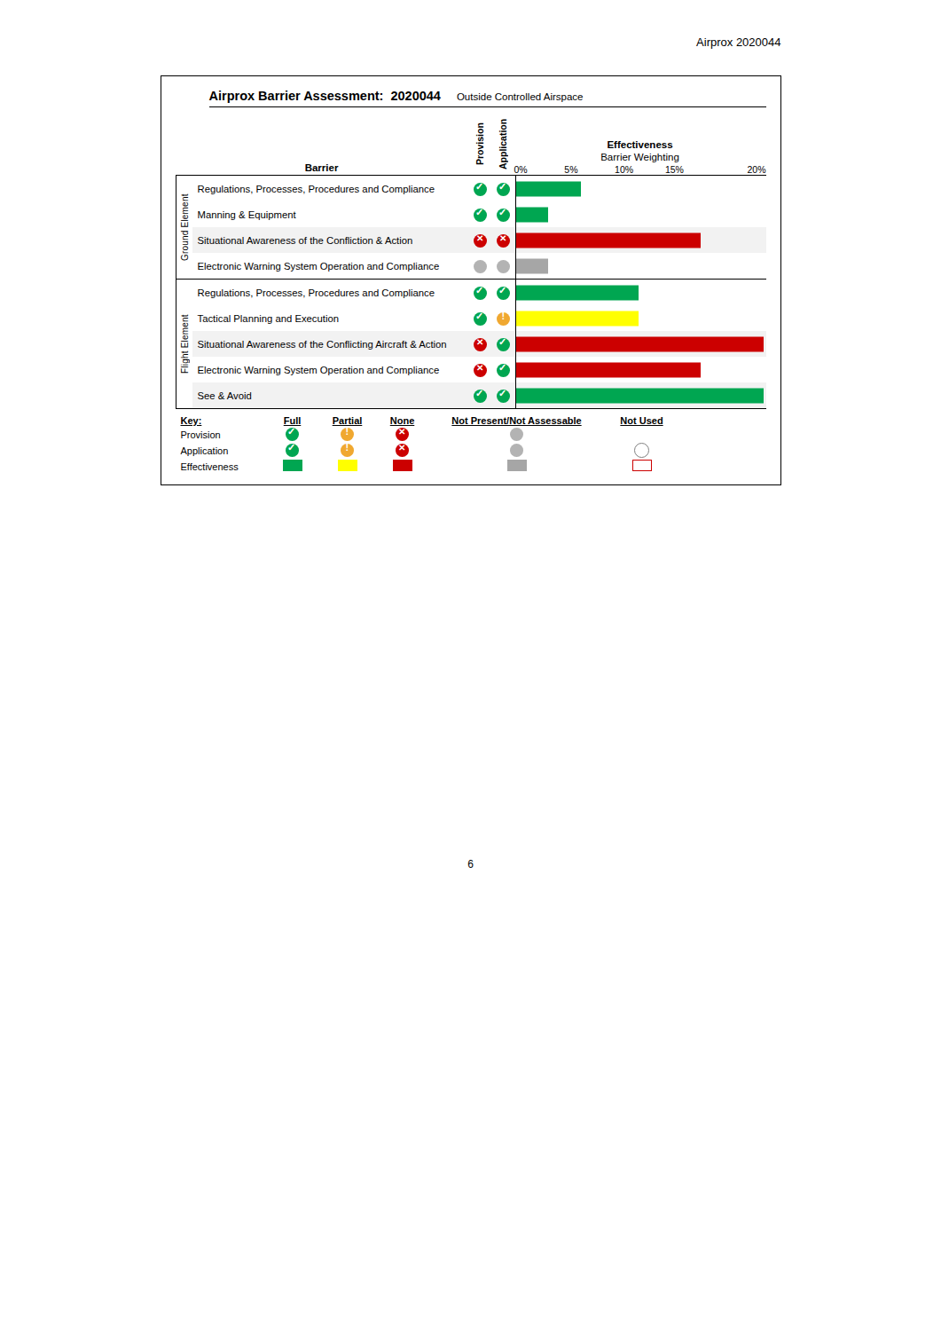Airprox 2020044
Airprox Barrier Assessment: 2020044 Outside Controlled Airspace
Barrier
Provision
Application
Effectiveness
Barrier Weighting
0% 5% 10% 15% 20%
Ground Element
Regulations, Processes, Procedures and Compliance
Manning & Equipment
Situational Awareness of the Confliction & Action
Electronic Warning System Operation and Compliance
Flight Element
Regulations, Processes, Procedures and Compliance
Tactical Planning and Execution
Situational Awareness of the Conflicting Aircraft & Action
Electronic Warning System Operation and Compliance
See & Avoid
| Key: | Full | Partial | None | Not Present/Not Assessable | Not Used |
| Provision | | | | | |
| Application | | | | | |
| Effectiveness | | | | | |
6